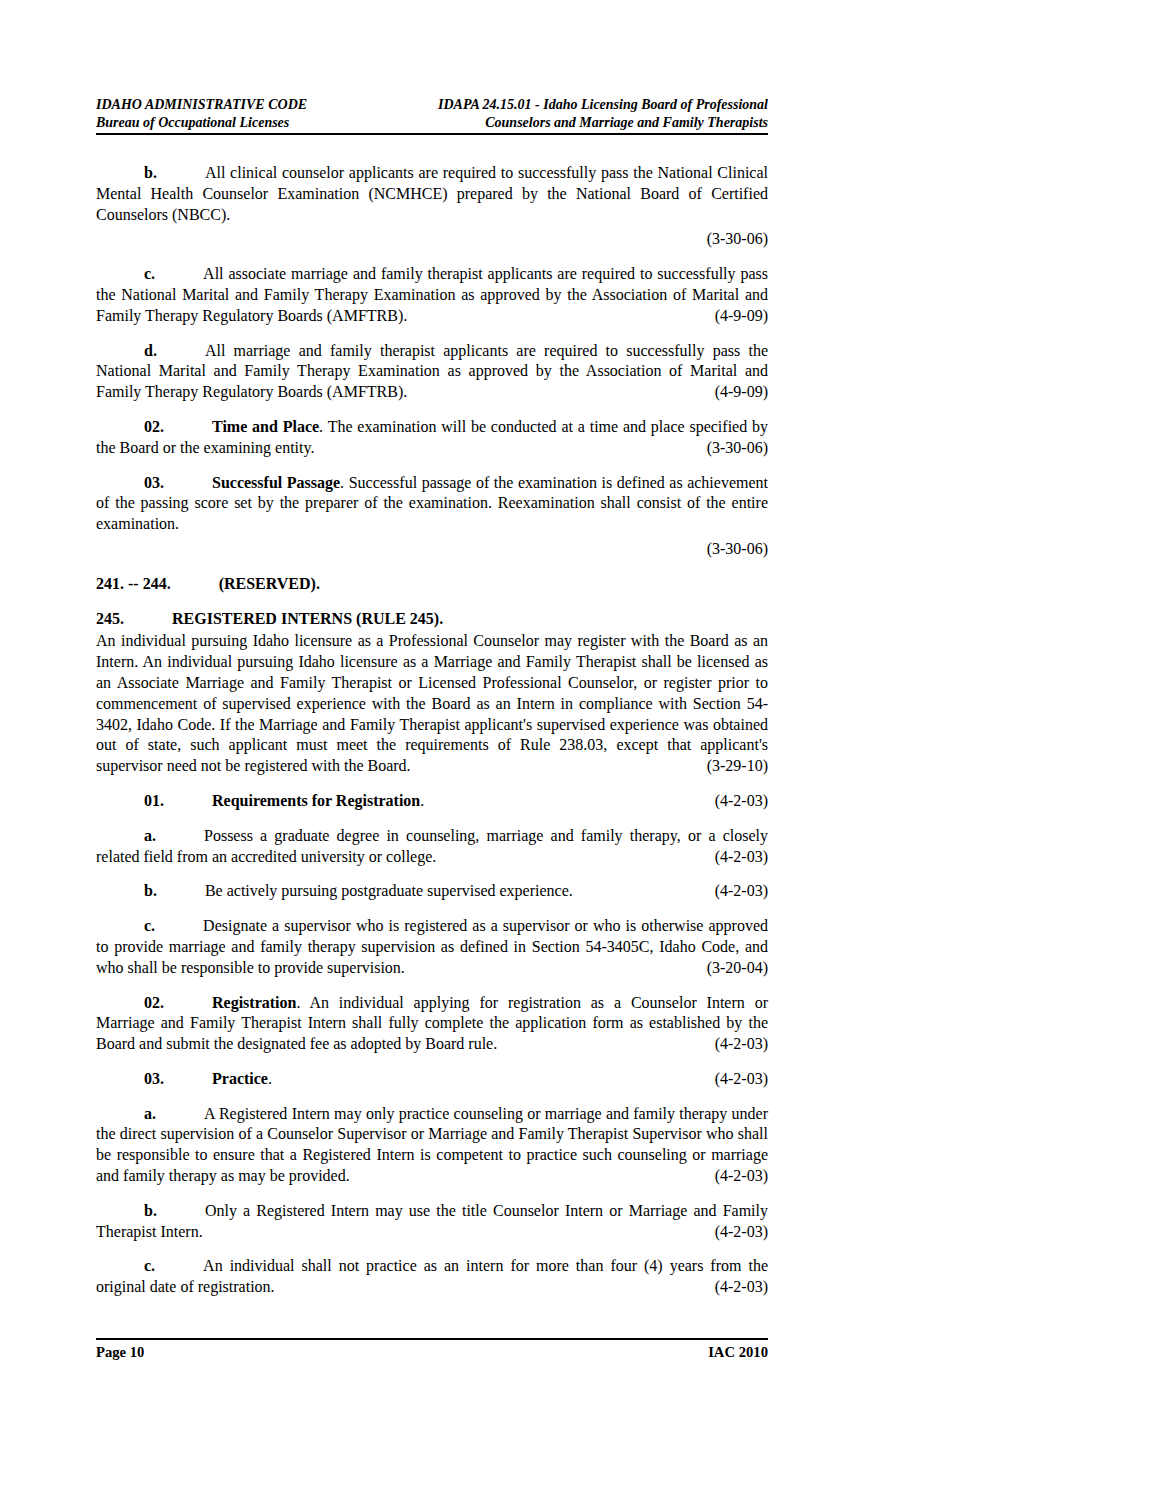IDAHO ADMINISTRATIVE CODE
Bureau of Occupational Licenses
IDAPA 24.15.01 - Idaho Licensing Board of Professional
Counselors and Marriage and Family Therapists
b. All clinical counselor applicants are required to successfully pass the National Clinical Mental Health Counselor Examination (NCMHCE) prepared by the National Board of Certified Counselors (NBCC).
(3-30-06)
c. All associate marriage and family therapist applicants are required to successfully pass the National Marital and Family Therapy Examination as approved by the Association of Marital and Family Therapy Regulatory Boards (AMFTRB).(4-9-09)
d. All marriage and family therapist applicants are required to successfully pass the National Marital and Family Therapy Examination as approved by the Association of Marital and Family Therapy Regulatory Boards (AMFTRB).(4-9-09)
02. Time and Place. The examination will be conducted at a time and place specified by the Board or the examining entity.(3-30-06)
03. Successful Passage. Successful passage of the examination is defined as achievement of the passing score set by the preparer of the examination. Reexamination shall consist of the entire examination.
(3-30-06)
241. -- 244. (RESERVED).
245. REGISTERED INTERNS (RULE 245).
An individual pursuing Idaho licensure as a Professional Counselor may register with the Board as an Intern. An individual pursuing Idaho licensure as a Marriage and Family Therapist shall be licensed as an Associate Marriage and Family Therapist or Licensed Professional Counselor, or register prior to commencement of supervised experience with the Board as an Intern in compliance with Section 54-3402, Idaho Code. If the Marriage and Family Therapist applicant's supervised experience was obtained out of state, such applicant must meet the requirements of Rule 238.03, except that applicant's supervisor need not be registered with the Board.(3-29-10)
01. Requirements for Registration.(4-2-03)
a. Possess a graduate degree in counseling, marriage and family therapy, or a closely related field from an accredited university or college.(4-2-03)
b. Be actively pursuing postgraduate supervised experience.(4-2-03)
c. Designate a supervisor who is registered as a supervisor or who is otherwise approved to provide marriage and family therapy supervision as defined in Section 54-3405C, Idaho Code, and who shall be responsible to provide supervision.(3-20-04)
02. Registration. An individual applying for registration as a Counselor Intern or Marriage and Family Therapist Intern shall fully complete the application form as established by the Board and submit the designated fee as adopted by Board rule.(4-2-03)
03. Practice.(4-2-03)
a. A Registered Intern may only practice counseling or marriage and family therapy under the direct supervision of a Counselor Supervisor or Marriage and Family Therapist Supervisor who shall be responsible to ensure that a Registered Intern is competent to practice such counseling or marriage and family therapy as may be provided.(4-2-03)
b. Only a Registered Intern may use the title Counselor Intern or Marriage and Family Therapist Intern.(4-2-03)
c. An individual shall not practice as an intern for more than four (4) years from the original date of registration.(4-2-03)
Page 10
IAC 2010